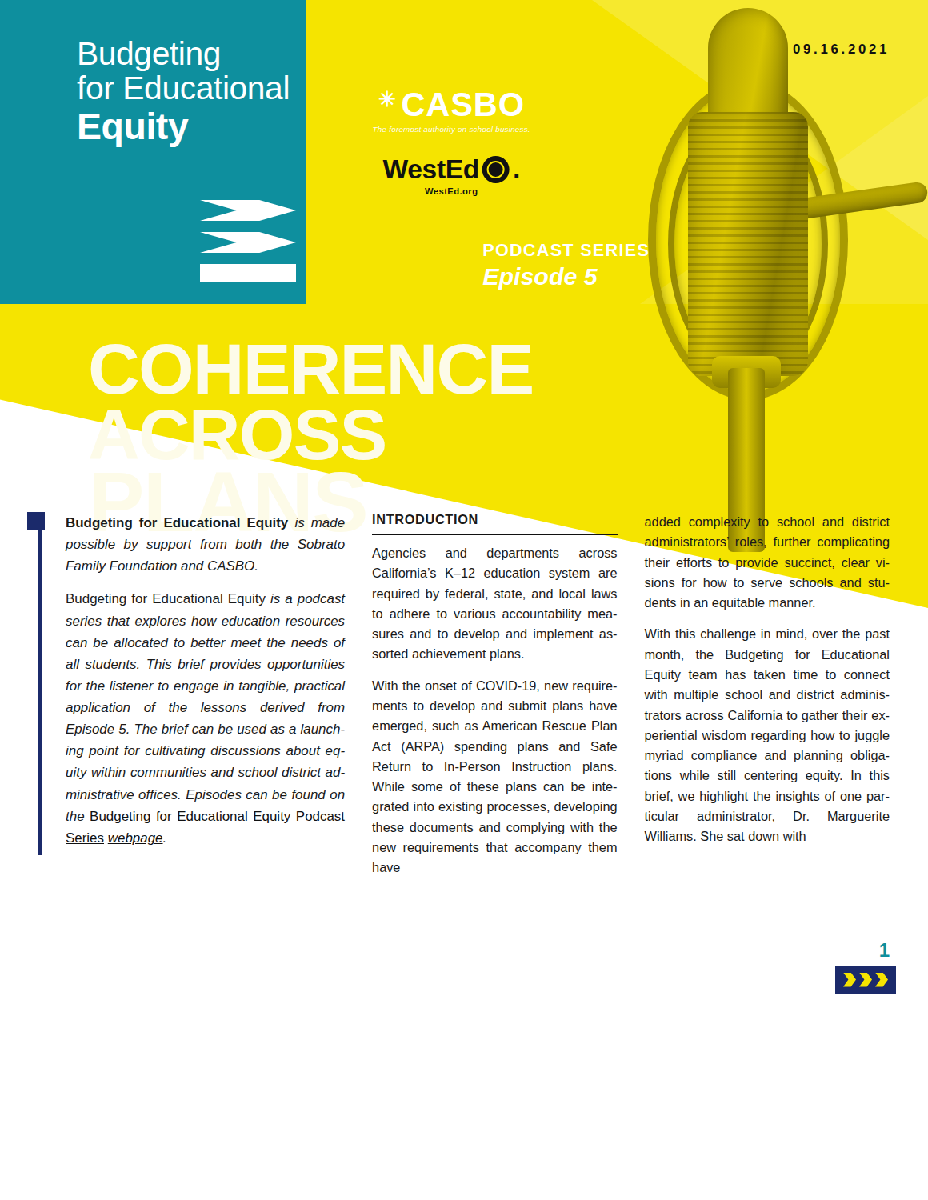09.16.2021
Budgeting
for Educational
Equity
✳CASBO
The foremost authority on school business.
WestEd .
WestEd.org
PODCAST SERIES
Episode 5
COHERENCE
ACROSS PLANS
Budgeting for Educational Equity is made possible by support from both the Sobrato Family Foundation and CASBO.
Budgeting for Educational Equity is a podcast series that explores how education resources can be allocated to better meet the needs of all students. This brief provides opportunities for the listener to engage in tangible, practical application of the lessons derived from Episode 5. The brief can be used as a launching point for cultivating discussions about equity within communities and school district administrative offices. Episodes can be found on the Budgeting for Educational Equity Podcast Series webpage.
INTRODUCTION
Agencies and departments across California’s K–12 education system are required by federal, state, and local laws to adhere to various accountability measures and to develop and implement assorted achievement plans.
With the onset of COVID-19, new requirements to develop and submit plans have emerged, such as American Rescue Plan Act (ARPA) spending plans and Safe Return to In-Person Instruction plans. While some of these plans can be integrated into existing processes, developing these documents and complying with the new requirements that accompany them have
added complexity to school and district administrators’ roles, further complicating their efforts to provide succinct, clear visions for how to serve schools and students in an equitable manner.
With this challenge in mind, over the past month, the Budgeting for Educational Equity team has taken time to connect with multiple school and district administrators across California to gather their experiential wisdom regarding how to juggle myriad compliance and planning obligations while still centering equity. In this brief, we highlight the insights of one particular administrator, Dr. Marguerite Williams. She sat down with
1